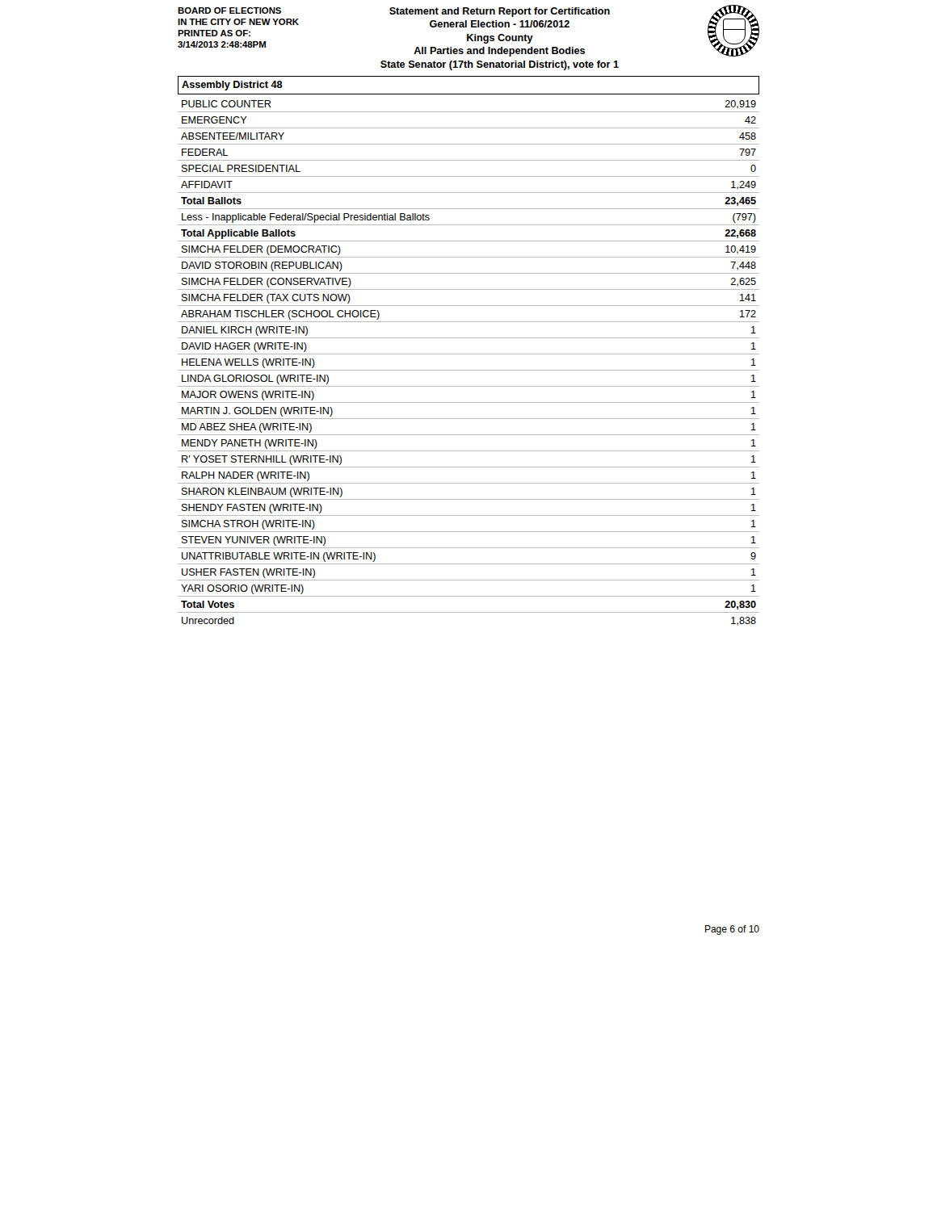BOARD OF ELECTIONS
IN THE CITY OF NEW YORK
PRINTED AS OF:
3/14/2013 2:48:48PM
Statement and Return Report for Certification
General Election - 11/06/2012
Kings County
All Parties and Independent Bodies
State Senator (17th Senatorial District), vote for 1
Assembly District 48
| PUBLIC COUNTER | 20,919 |
| EMERGENCY | 42 |
| ABSENTEE/MILITARY | 458 |
| FEDERAL | 797 |
| SPECIAL PRESIDENTIAL | 0 |
| AFFIDAVIT | 1,249 |
| Total Ballots | 23,465 |
| Less - Inapplicable Federal/Special Presidential Ballots | (797) |
| Total Applicable Ballots | 22,668 |
| SIMCHA FELDER (DEMOCRATIC) | 10,419 |
| DAVID STOROBIN (REPUBLICAN) | 7,448 |
| SIMCHA FELDER (CONSERVATIVE) | 2,625 |
| SIMCHA FELDER (TAX CUTS NOW) | 141 |
| ABRAHAM TISCHLER (SCHOOL CHOICE) | 172 |
| DANIEL KIRCH (WRITE-IN) | 1 |
| DAVID HAGER (WRITE-IN) | 1 |
| HELENA WELLS (WRITE-IN) | 1 |
| LINDA GLORIOSOL (WRITE-IN) | 1 |
| MAJOR OWENS (WRITE-IN) | 1 |
| MARTIN J. GOLDEN (WRITE-IN) | 1 |
| MD ABEZ SHEA (WRITE-IN) | 1 |
| MENDY PANETH (WRITE-IN) | 1 |
| R' YOSET STERNHILL (WRITE-IN) | 1 |
| RALPH NADER (WRITE-IN) | 1 |
| SHARON KLEINBAUM (WRITE-IN) | 1 |
| SHENDY FASTEN (WRITE-IN) | 1 |
| SIMCHA STROH (WRITE-IN) | 1 |
| STEVEN YUNIVER (WRITE-IN) | 1 |
| UNATTRIBUTABLE WRITE-IN (WRITE-IN) | 9 |
| USHER FASTEN (WRITE-IN) | 1 |
| YARI OSORIO (WRITE-IN) | 1 |
| Total Votes | 20,830 |
| Unrecorded | 1,838 |
Page 6 of 10